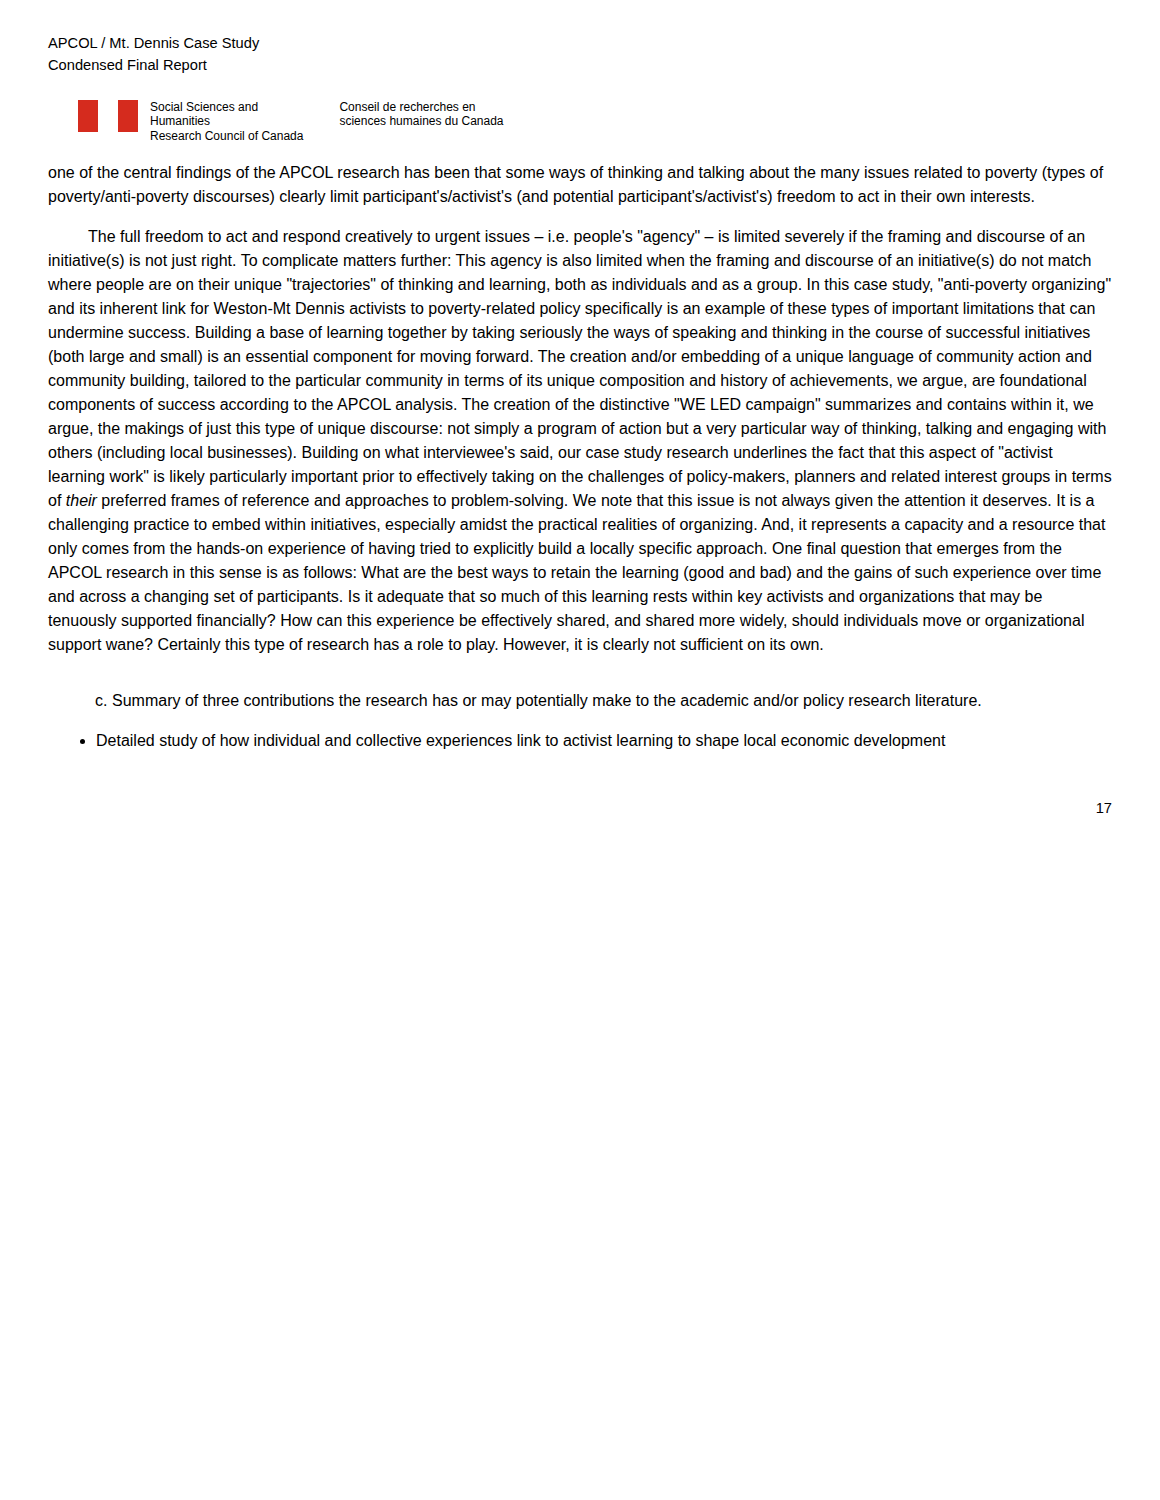APCOL / Mt. Dennis Case Study
Condensed Final Report
🍁
Social Sciences and
Humanities
Research Council of Canada
Conseil de recherches en
sciences humaines du Canada
one of the central findings of the APCOL research has been that some ways of thinking and talking about the many issues related to poverty (types of poverty/anti-poverty discourses) clearly limit participant's/activist's (and potential participant's/activist's) freedom to act in their own interests.
The full freedom to act and respond creatively to urgent issues – i.e. people's "agency" – is limited severely if the framing and discourse of an initiative(s) is not just right. To complicate matters further: This agency is also limited when the framing and discourse of an initiative(s) do not match where people are on their unique "trajectories" of thinking and learning, both as individuals and as a group. In this case study, "anti-poverty organizing" and its inherent link for Weston-Mt Dennis activists to poverty-related policy specifically is an example of these types of important limitations that can undermine success. Building a base of learning together by taking seriously the ways of speaking and thinking in the course of successful initiatives (both large and small) is an essential component for moving forward. The creation and/or embedding of a unique language of community action and community building, tailored to the particular community in terms of its unique composition and history of achievements, we argue, are foundational components of success according to the APCOL analysis. The creation of the distinctive "WE LED campaign" summarizes and contains within it, we argue, the makings of just this type of unique discourse: not simply a program of action but a very particular way of thinking, talking and engaging with others (including local businesses). Building on what interviewee's said, our case study research underlines the fact that this aspect of "activist learning work" is likely particularly important prior to effectively taking on the challenges of policy-makers, planners and related interest groups in terms of their preferred frames of reference and approaches to problem-solving. We note that this issue is not always given the attention it deserves. It is a challenging practice to embed within initiatives, especially amidst the practical realities of organizing. And, it represents a capacity and a resource that only comes from the hands-on experience of having tried to explicitly build a locally specific approach. One final question that emerges from the APCOL research in this sense is as follows: What are the best ways to retain the learning (good and bad) and the gains of such experience over time and across a changing set of participants. Is it adequate that so much of this learning rests within key activists and organizations that may be tenuously supported financially? How can this experience be effectively shared, and shared more widely, should individuals move or organizational support wane? Certainly this type of research has a role to play. However, it is clearly not sufficient on its own.
Summary of three contributions the research has or may potentially make to the academic and/or policy research literature.
Detailed study of how individual and collective experiences link to activist learning to shape local economic development
17